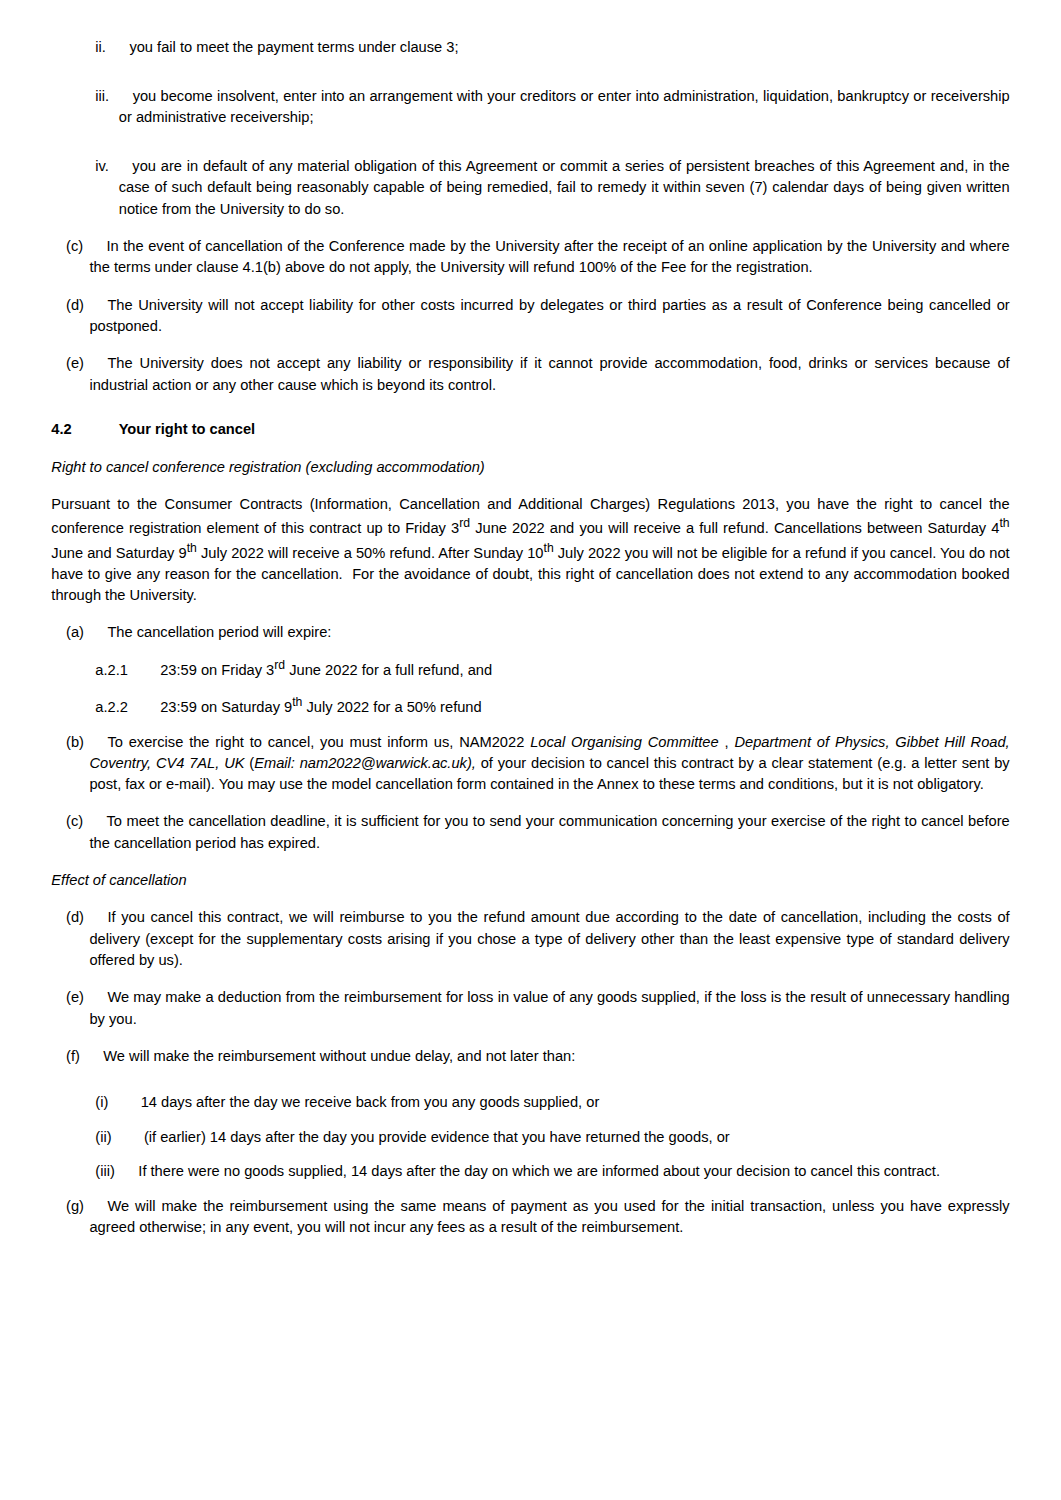ii. you fail to meet the payment terms under clause 3;
iii. you become insolvent, enter into an arrangement with your creditors or enter into administration, liquidation, bankruptcy or receivership or administrative receivership;
iv. you are in default of any material obligation of this Agreement or commit a series of persistent breaches of this Agreement and, in the case of such default being reasonably capable of being remedied, fail to remedy it within seven (7) calendar days of being given written notice from the University to do so.
(c) In the event of cancellation of the Conference made by the University after the receipt of an online application by the University and where the terms under clause 4.1(b) above do not apply, the University will refund 100% of the Fee for the registration.
(d) The University will not accept liability for other costs incurred by delegates or third parties as a result of Conference being cancelled or postponed.
(e) The University does not accept any liability or responsibility if it cannot provide accommodation, food, drinks or services because of industrial action or any other cause which is beyond its control.
4.2 Your right to cancel
Right to cancel conference registration (excluding accommodation)
Pursuant to the Consumer Contracts (Information, Cancellation and Additional Charges) Regulations 2013, you have the right to cancel the conference registration element of this contract up to Friday 3rd June 2022 and you will receive a full refund. Cancellations between Saturday 4th June and Saturday 9th July 2022 will receive a 50% refund. After Sunday 10th July 2022 you will not be eligible for a refund if you cancel. You do not have to give any reason for the cancellation. For the avoidance of doubt, this right of cancellation does not extend to any accommodation booked through the University.
(a) The cancellation period will expire:
a.2.1 23:59 on Friday 3rd June 2022 for a full refund, and
a.2.2 23:59 on Saturday 9th July 2022 for a 50% refund
(b) To exercise the right to cancel, you must inform us, NAM2022 Local Organising Committee , Department of Physics, Gibbet Hill Road, Coventry, CV4 7AL, UK (Email: nam2022@warwick.ac.uk), of your decision to cancel this contract by a clear statement (e.g. a letter sent by post, fax or e-mail). You may use the model cancellation form contained in the Annex to these terms and conditions, but it is not obligatory.
(c) To meet the cancellation deadline, it is sufficient for you to send your communication concerning your exercise of the right to cancel before the cancellation period has expired.
Effect of cancellation
(d) If you cancel this contract, we will reimburse to you the refund amount due according to the date of cancellation, including the costs of delivery (except for the supplementary costs arising if you chose a type of delivery other than the least expensive type of standard delivery offered by us).
(e) We may make a deduction from the reimbursement for loss in value of any goods supplied, if the loss is the result of unnecessary handling by you.
(f) We will make the reimbursement without undue delay, and not later than:
(i) 14 days after the day we receive back from you any goods supplied, or
(ii) (if earlier) 14 days after the day you provide evidence that you have returned the goods, or
(iii) If there were no goods supplied, 14 days after the day on which we are informed about your decision to cancel this contract.
(g) We will make the reimbursement using the same means of payment as you used for the initial transaction, unless you have expressly agreed otherwise; in any event, you will not incur any fees as a result of the reimbursement.